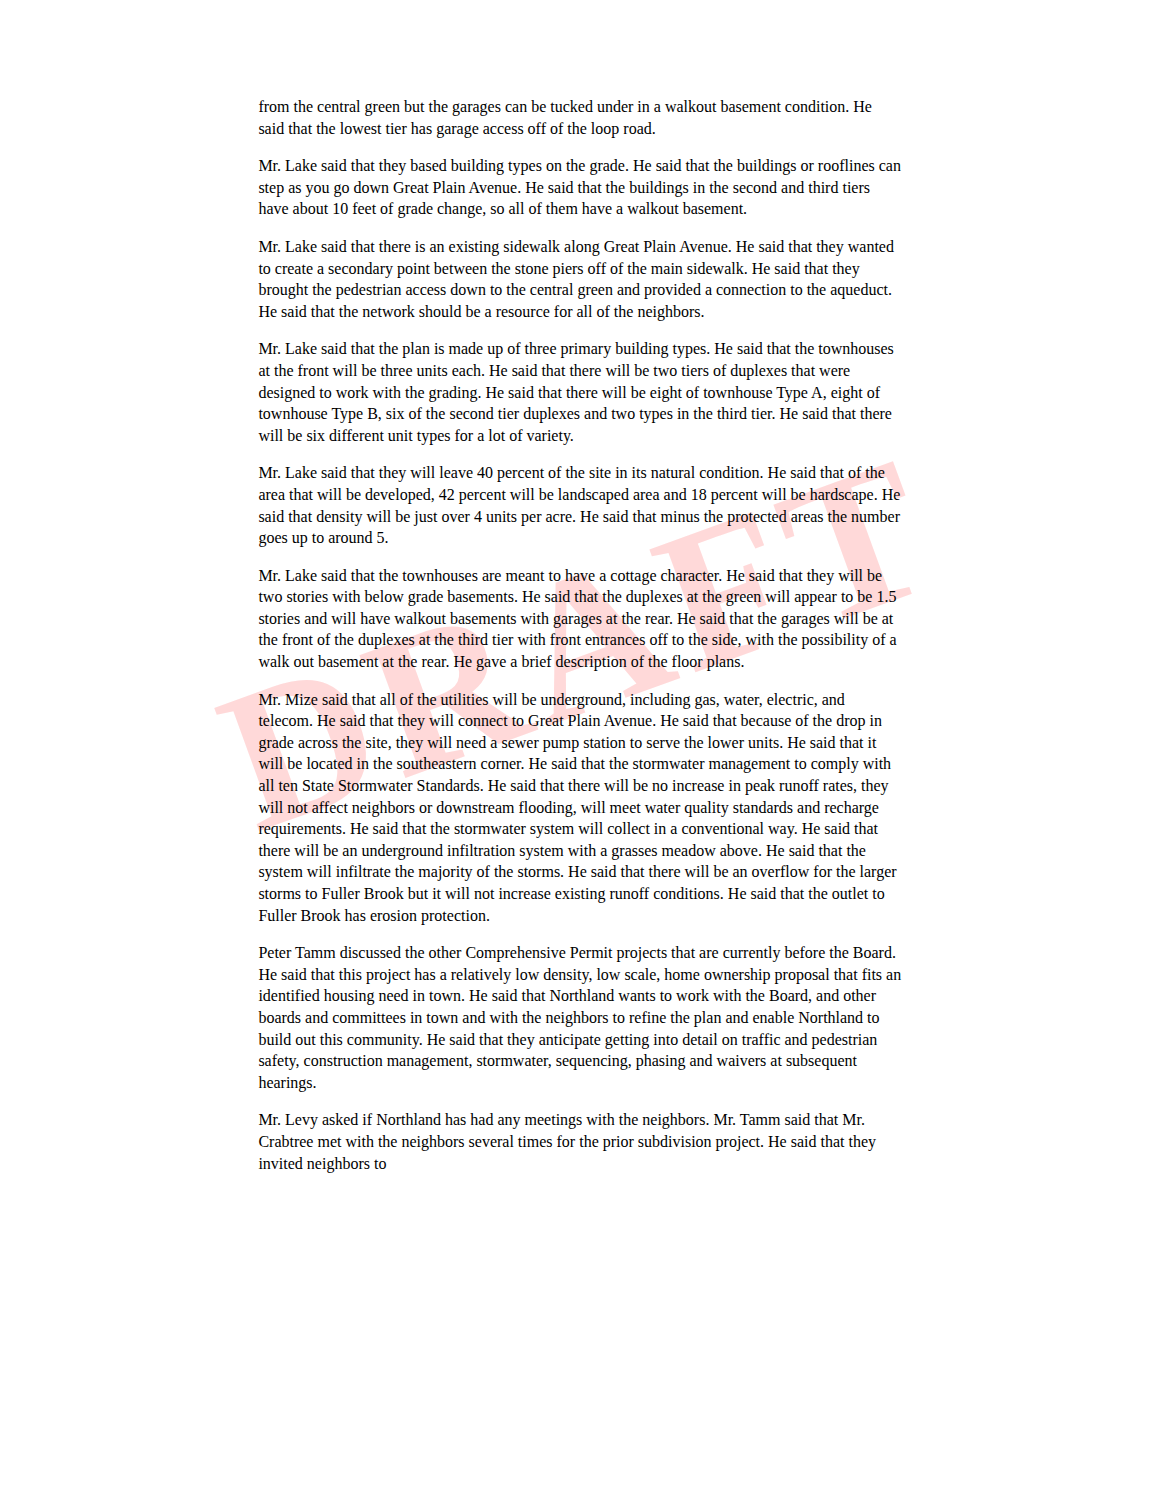DRAFT
from the central green but the garages can be tucked under in a walkout basement condition. He said that the lowest tier has garage access off of the loop road.
Mr. Lake said that they based building types on the grade. He said that the buildings or rooflines can step as you go down Great Plain Avenue. He said that the buildings in the second and third tiers have about 10 feet of grade change, so all of them have a walkout basement.
Mr. Lake said that there is an existing sidewalk along Great Plain Avenue. He said that they wanted to create a secondary point between the stone piers off of the main sidewalk. He said that they brought the pedestrian access down to the central green and provided a connection to the aqueduct. He said that the network should be a resource for all of the neighbors.
Mr. Lake said that the plan is made up of three primary building types. He said that the townhouses at the front will be three units each. He said that there will be two tiers of duplexes that were designed to work with the grading. He said that there will be eight of townhouse Type A, eight of townhouse Type B, six of the second tier duplexes and two types in the third tier. He said that there will be six different unit types for a lot of variety.
Mr. Lake said that they will leave 40 percent of the site in its natural condition. He said that of the area that will be developed, 42 percent will be landscaped area and 18 percent will be hardscape. He said that density will be just over 4 units per acre. He said that minus the protected areas the number goes up to around 5.
Mr. Lake said that the townhouses are meant to have a cottage character. He said that they will be two stories with below grade basements. He said that the duplexes at the green will appear to be 1.5 stories and will have walkout basements with garages at the rear. He said that the garages will be at the front of the duplexes at the third tier with front entrances off to the side, with the possibility of a walk out basement at the rear. He gave a brief description of the floor plans.
Mr. Mize said that all of the utilities will be underground, including gas, water, electric, and telecom. He said that they will connect to Great Plain Avenue. He said that because of the drop in grade across the site, they will need a sewer pump station to serve the lower units. He said that it will be located in the southeastern corner. He said that the stormwater management to comply with all ten State Stormwater Standards. He said that there will be no increase in peak runoff rates, they will not affect neighbors or downstream flooding, will meet water quality standards and recharge requirements. He said that the stormwater system will collect in a conventional way. He said that there will be an underground infiltration system with a grasses meadow above. He said that the system will infiltrate the majority of the storms. He said that there will be an overflow for the larger storms to Fuller Brook but it will not increase existing runoff conditions. He said that the outlet to Fuller Brook has erosion protection.
Peter Tamm discussed the other Comprehensive Permit projects that are currently before the Board. He said that this project has a relatively low density, low scale, home ownership proposal that fits an identified housing need in town. He said that Northland wants to work with the Board, and other boards and committees in town and with the neighbors to refine the plan and enable Northland to build out this community. He said that they anticipate getting into detail on traffic and pedestrian safety, construction management, stormwater, sequencing, phasing and waivers at subsequent hearings.
Mr. Levy asked if Northland has had any meetings with the neighbors. Mr. Tamm said that Mr. Crabtree met with the neighbors several times for the prior subdivision project. He said that they invited neighbors to